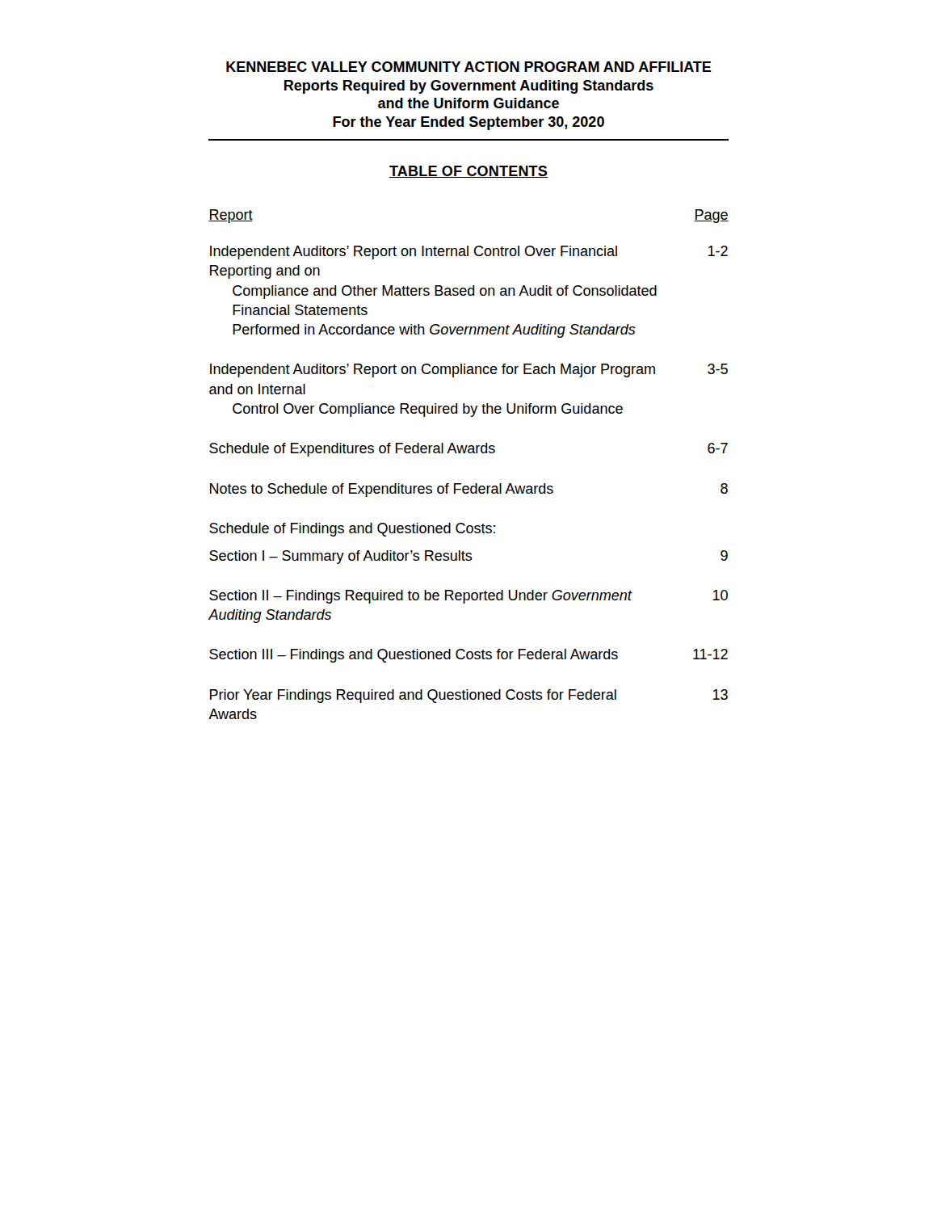KENNEBEC VALLEY COMMUNITY ACTION PROGRAM AND AFFILIATE Reports Required by Government Auditing Standards and the Uniform Guidance For the Year Ended September 30, 2020
TABLE OF CONTENTS
| Report | Page |
| --- | --- |
| Independent Auditors’ Report on Internal Control Over Financial Reporting and on Compliance and Other Matters Based on an Audit of Consolidated Financial Statements Performed in Accordance with Government Auditing Standards | 1-2 |
| Independent Auditors’ Report on Compliance for Each Major Program and on Internal Control Over Compliance Required by the Uniform Guidance | 3-5 |
| Schedule of Expenditures of Federal Awards | 6-7 |
| Notes to Schedule of Expenditures of Federal Awards | 8 |
| Schedule of Findings and Questioned Costs: | |
| Section I – Summary of Auditor’s Results | 9 |
| Section II – Findings Required to be Reported Under Government Auditing Standards | 10 |
| Section III – Findings and Questioned Costs for Federal Awards | 11-12 |
| Prior Year Findings Required and Questioned Costs for Federal Awards | 13 |